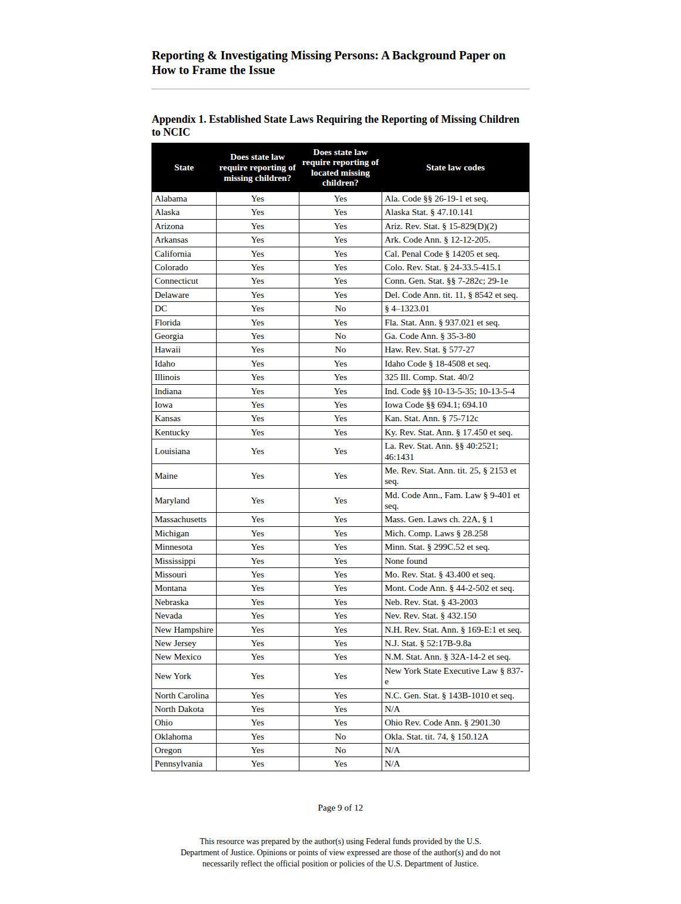Reporting & Investigating Missing Persons: A Background Paper on How to Frame the Issue
Appendix 1. Established State Laws Requiring the Reporting of Missing Children to NCIC
| State | Does state law require reporting of missing children? | Does state law require reporting of located missing children? | State law codes |
| --- | --- | --- | --- |
| Alabama | Yes | Yes | Ala. Code §§ 26-19-1 et seq. |
| Alaska | Yes | Yes | Alaska Stat. § 47.10.141 |
| Arizona | Yes | Yes | Ariz. Rev. Stat. § 15-829(D)(2) |
| Arkansas | Yes | Yes | Ark. Code Ann. § 12-12-205. |
| California | Yes | Yes | Cal. Penal Code § 14205 et seq. |
| Colorado | Yes | Yes | Colo. Rev. Stat. § 24-33.5-415.1 |
| Connecticut | Yes | Yes | Conn. Gen. Stat. §§ 7-282c; 29-1e |
| Delaware | Yes | Yes | Del. Code Ann. tit. 11, § 8542 et seq. |
| DC | Yes | No | § 4–1323.01 |
| Florida | Yes | Yes | Fla. Stat. Ann. § 937.021 et seq. |
| Georgia | Yes | No | Ga. Code Ann. § 35-3-80 |
| Hawaii | Yes | No | Haw. Rev. Stat. § 577-27 |
| Idaho | Yes | Yes | Idaho Code § 18-4508 et seq. |
| Illinois | Yes | Yes | 325 Ill. Comp. Stat. 40/2 |
| Indiana | Yes | Yes | Ind. Code §§ 10-13-5-35; 10-13-5-4 |
| Iowa | Yes | Yes | Iowa Code §§ 694.1; 694.10 |
| Kansas | Yes | Yes | Kan. Stat. Ann. § 75-712c |
| Kentucky | Yes | Yes | Ky. Rev. Stat. Ann. § 17.450 et seq. |
| Louisiana | Yes | Yes | La. Rev. Stat. Ann. §§ 40:2521; 46:1431 |
| Maine | Yes | Yes | Me. Rev. Stat. Ann. tit. 25, § 2153 et seq. |
| Maryland | Yes | Yes | Md. Code Ann., Fam. Law § 9-401 et seq. |
| Massachusetts | Yes | Yes | Mass. Gen. Laws ch. 22A, § 1 |
| Michigan | Yes | Yes | Mich. Comp. Laws § 28.258 |
| Minnesota | Yes | Yes | Minn. Stat. § 299C.52 et seq. |
| Mississippi | Yes | Yes | None found |
| Missouri | Yes | Yes | Mo. Rev. Stat. § 43.400 et seq. |
| Montana | Yes | Yes | Mont. Code Ann. § 44-2-502 et seq. |
| Nebraska | Yes | Yes | Neb. Rev. Stat. § 43-2003 |
| Nevada | Yes | Yes | Nev. Rev. Stat. § 432.150 |
| New Hampshire | Yes | Yes | N.H. Rev. Stat. Ann. § 169-E:1 et seq. |
| New Jersey | Yes | Yes | N.J. Stat. § 52:17B-9.8a |
| New Mexico | Yes | Yes | N.M. Stat. Ann. § 32A-14-2 et seq. |
| New York | Yes | Yes | New York State Executive Law § 837-e |
| North Carolina | Yes | Yes | N.C. Gen. Stat. § 143B-1010 et seq. |
| North Dakota | Yes | Yes | N/A |
| Ohio | Yes | Yes | Ohio Rev. Code Ann. § 2901.30 |
| Oklahoma | Yes | No | Okla. Stat. tit. 74, § 150.12A |
| Oregon | Yes | No | N/A |
| Pennsylvania | Yes | Yes | N/A |
Page 9 of 12
This resource was prepared by the author(s) using Federal funds provided by the U.S.
Department of Justice. Opinions or points of view expressed are those of the author(s) and do not
necessarily reflect the official position or policies of the U.S. Department of Justice.